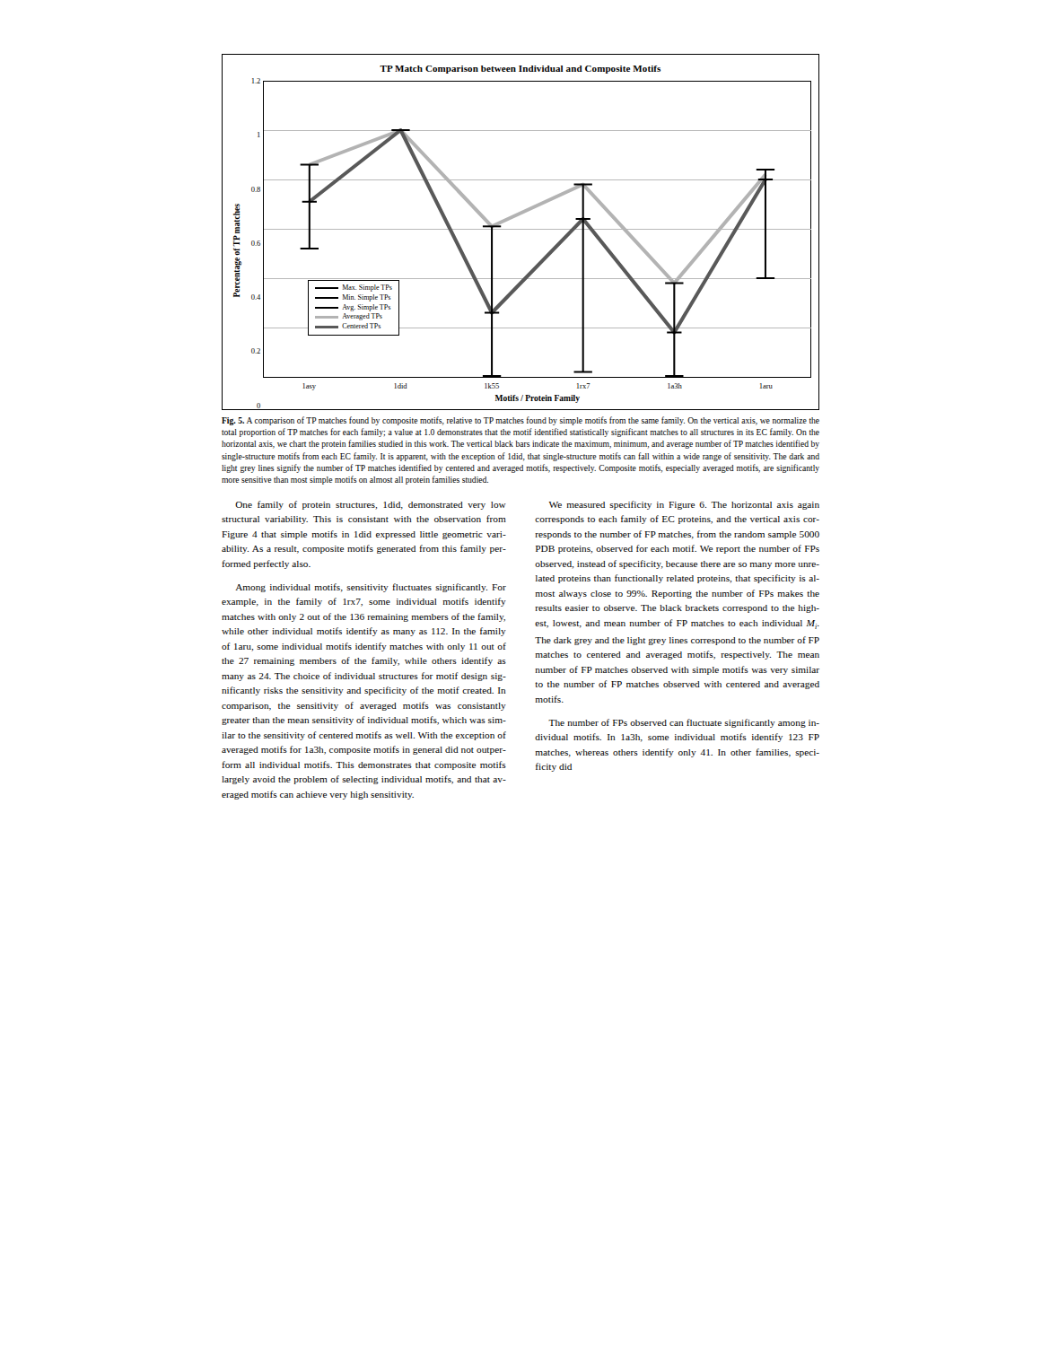TP Match Comparison between Individual and Composite Motifs
Percentage of TP matches
1.2 1 0.8 0.6 0.4 0.2 0
| | Max. Simple TPs |
| | Min. Simple TPs |
| | Avg. Simple TPs |
| | Averaged TPs |
| | Centered TPs |
1asy
1did
1k55
1rx7
1a3h
1aru
Motifs / Protein Family
Fig. 5. A comparison of TP matches found by composite motifs, relative to TP matches found by simple motifs from the same family. On the vertical axis, we normalize the total proportion of TP matches for each family; a value at 1.0 demonstrates that the motif identified statistically significant matches to all structures in its EC family. On the horizontal axis, we chart the protein families studied in this work. The vertical black bars indicate the maximum, minimum, and average number of TP matches identified by single-structure motifs from each EC family. It is apparent, with the exception of 1did, that single-structure motifs can fall within a wide range of sensitivity. The dark and light grey lines signify the number of TP matches identified by centered and averaged motifs, respectively. Composite motifs, especially averaged motifs, are significantly more sensitive than most simple motifs on almost all protein families studied.
One family of protein structures, 1did, demonstrated very low structural variability. This is consistant with the observation from Figure 4 that simple motifs in 1did expressed little geometric variability. As a result, composite motifs generated from this family performed perfectly also.
Among individual motifs, sensitivity fluctuates significantly. For example, in the family of 1rx7, some individual motifs identify matches with only 2 out of the 136 remaining members of the family, while other individual motifs identify as many as 112. In the family of 1aru, some individual motifs identify matches with only 11 out of the 27 remaining members of the family, while others identify as many as 24. The choice of individual structures for motif design significantly risks the sensitivity and specificity of the motif created. In comparison, the sensitivity of averaged motifs was consistantly greater than the mean sensitivity of individual motifs, which was similar to the sensitivity of centered motifs as well. With the exception of averaged motifs for 1a3h, composite motifs in general did not outperform all individual motifs. This demonstrates that composite motifs largely avoid the problem of selecting individual motifs, and that averaged motifs can achieve very high sensitivity.
We measured specificity in Figure 6. The horizontal axis again corresponds to each family of EC proteins, and the vertical axis corresponds to the number of FP matches, from the random sample 5000 PDB proteins, observed for each motif. We report the number of FPs observed, instead of specificity, because there are so many more unrelated proteins than functionally related proteins, that specificity is almost always close to 99%. Reporting the number of FPs makes the results easier to observe. The black brackets correspond to the highest, lowest, and mean number of FP matches to each individual Mi. The dark grey and the light grey lines correspond to the number of FP matches to centered and averaged motifs, respectively. The mean number of FP matches observed with simple motifs was very similar to the number of FP matches observed with centered and averaged motifs.
The number of FPs observed can fluctuate significantly among individual motifs. In 1a3h, some individual motifs identify 123 FP matches, whereas others identify only 41. In other families, specificity did